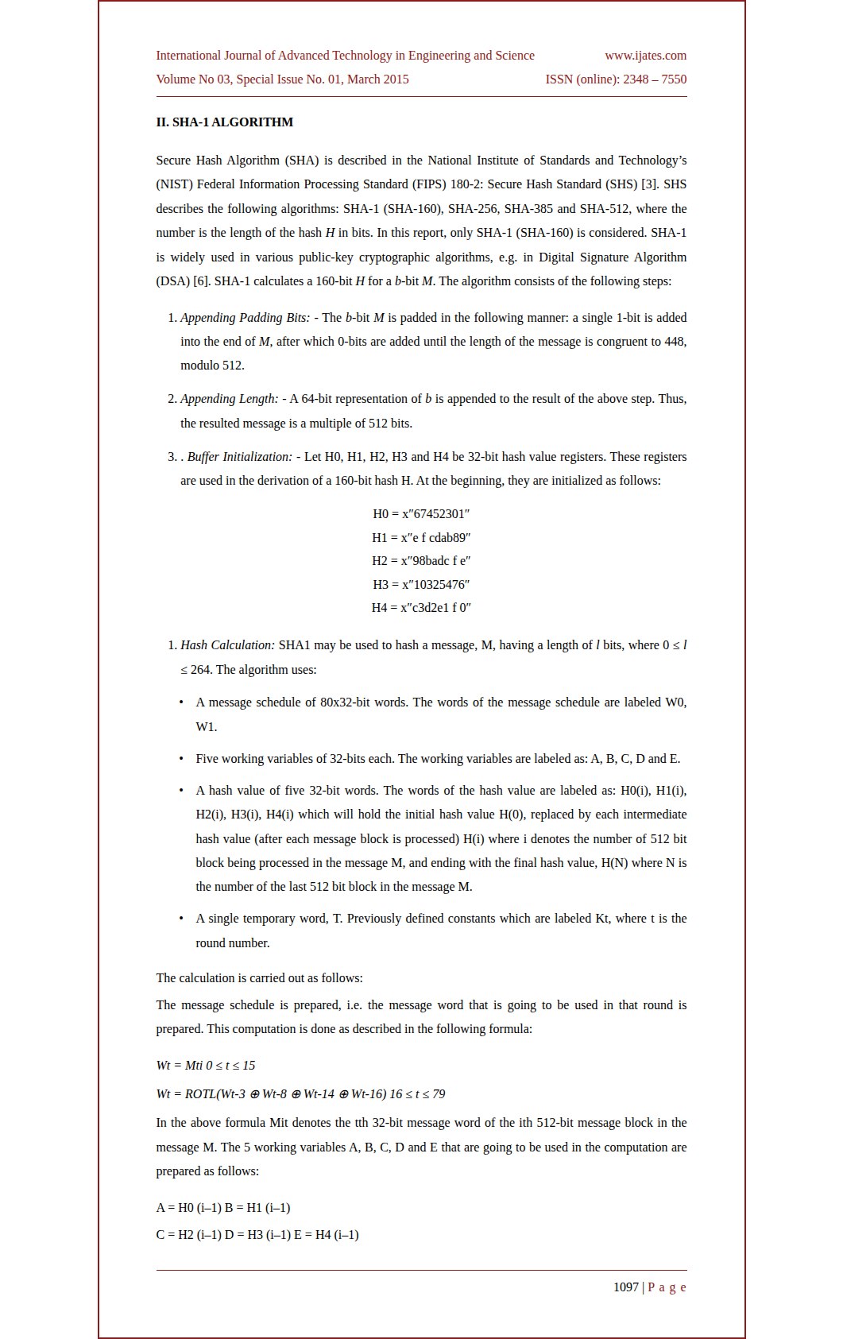International Journal of Advanced Technology in Engineering and Science www.ijates.com
Volume No 03, Special Issue No. 01, March 2015 ISSN (online): 2348 – 7550
II. SHA-1 ALGORITHM
Secure Hash Algorithm (SHA) is described in the National Institute of Standards and Technology’s (NIST) Federal Information Processing Standard (FIPS) 180-2: Secure Hash Standard (SHS) [3]. SHS describes the following algorithms: SHA-1 (SHA-160), SHA-256, SHA-385 and SHA-512, where the number is the length of the hash H in bits. In this report, only SHA-1 (SHA-160) is considered. SHA-1 is widely used in various public-key cryptographic algorithms, e.g. in Digital Signature Algorithm (DSA) [6]. SHA-1 calculates a 160-bit H for a b-bit M. The algorithm consists of the following steps:
Appending Padding Bits: - The b-bit M is padded in the following manner: a single 1-bit is added into the end of M, after which 0-bits are added until the length of the message is congruent to 448, modulo 512.
Appending Length: - A 64-bit representation of b is appended to the result of the above step. Thus, the resulted message is a multiple of 512 bits.
. Buffer Initialization: - Let H0, H1, H2, H3 and H4 be 32-bit hash value registers. These registers are used in the derivation of a 160-bit hash H. At the beginning, they are initialized as follows:
H0 = x″67452301″
H1 = x″e f cdab89″
H2 = x″98badc f e″
H3 = x″10325476″
H4 = x″c3d2e1 f 0″
Hash Calculation: SHA1 may be used to hash a message, M, having a length of l bits, where 0 ≤ l ≤ 264. The algorithm uses:
A message schedule of 80x32-bit words. The words of the message schedule are labeled W0, W1.
Five working variables of 32-bits each. The working variables are labeled as: A, B, C, D and E.
A hash value of five 32-bit words. The words of the hash value are labeled as: H0(i), H1(i), H2(i), H3(i), H4(i) which will hold the initial hash value H(0), replaced by each intermediate hash value (after each message block is processed) H(i) where i denotes the number of 512 bit block being processed in the message M, and ending with the final hash value, H(N) where N is the number of the last 512 bit block in the message M.
A single temporary word, T. Previously defined constants which are labeled Kt, where t is the round number.
The calculation is carried out as follows:
The message schedule is prepared, i.e. the message word that is going to be used in that round is prepared. This computation is done as described in the following formula:
Wt = Mti 0 ≤ t ≤ 15
Wt = ROTL(Wt-3 ⊕ Wt-8 ⊕ Wt-14 ⊕ Wt-16) 16 ≤ t ≤ 79
In the above formula Mit denotes the tth 32-bit message word of the ith 512-bit message block in the message M. The 5 working variables A, B, C, D and E that are going to be used in the computation are prepared as follows:
A = H0 (i–1) B = H1 (i–1)
C = H2 (i–1) D = H3 (i–1) E = H4 (i–1)
1097 | P a g e